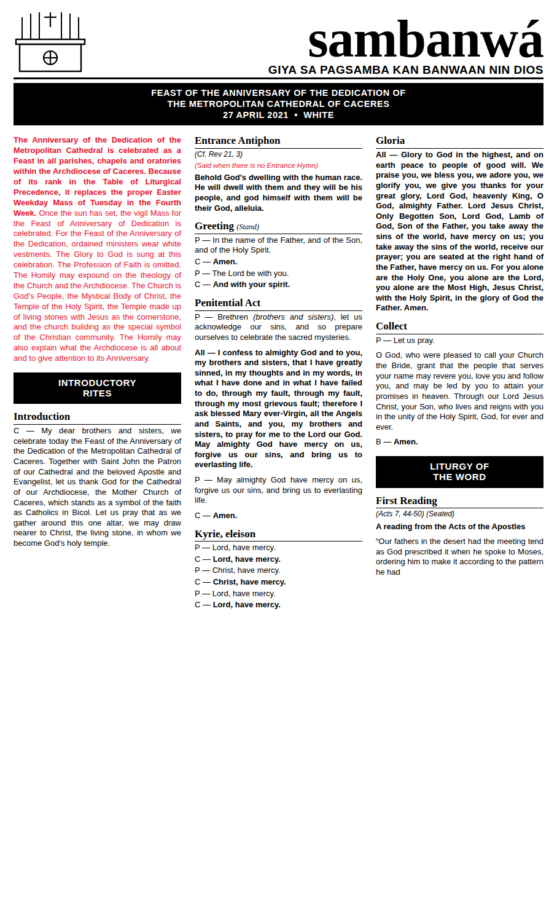sambanwá
GIYA SA PAGSAMBA KAN BANWAAN NIN DIOS
Feast of the Anniversary of the Dedication of the Metropolitan Cathedral of Caceres 27 April 2021 • White
The Anniversary of the Dedication of the Metropolitan Cathedral is celebrated as a Feast in all parishes, chapels and oratories within the Archdiocese of Caceres. Because of its rank in the Table of Liturgical Precedence, it replaces the proper Easter Weekday Mass of Tuesday in the Fourth Week. Once the sun has set, the vigil Mass for the Feast of Anniversary of Dedication is celebrated. For the Feast of the Anniversary of the Dedication, ordained ministers wear white vestments. The Glory to God is sung at this celebration. The Profession of Faith is omitted. The Homily may expound on the theology of the Church and the Archdiocese. The Church is God's People, the Mystical Body of Christ, the Temple of the Holy Spirit, the Temple made up of living stones with Jesus as the cornerstone, and the church building as the special symbol of the Christian community. The Homily may also explain what the Archdiocese is all about and to give attention to its Anniversary.
Introductory
Rites
Introduction
C — My dear brothers and sisters, we celebrate today the Feast of the Anniversary of the Dedication of the Metropolitan Cathedral of Caceres. Together with Saint John the Patron of our Cathedral and the beloved Apostle and Evangelist, let us thank God for the Cathedral of our Archdiocese, the Mother Church of Caceres, which stands as a symbol of the faith as Catholics in Bicol. Let us pray that as we gather around this one altar, we may draw nearer to Christ, the living stone, in whom we become God's holy temple.
Entrance Antiphon
(Cf. Rev 21, 3)
(Said when there is no Entrance Hymn)
Behold God's dwelling with the human race. He will dwell with them and they will be his people, and god himself with them will be their God, alleluia.
Greeting (Stand)
P — In the name of the Father, and of the Son, and of the Holy Spirit.
C — Amen.
P — The Lord be with you.
C — And with your spirit.
Penitential Act
P — Brethren (brothers and sisters), let us acknowledge our sins, and so prepare ourselves to celebrate the sacred mysteries.
All — I confess to almighty God and to you, my brothers and sisters, that I have greatly sinned, in my thoughts and in my words, in what I have done and in what I have failed to do, through my fault, through my fault, through my most grievous fault; therefore I ask blessed Mary ever-Virgin, all the Angels and Saints, and you, my brothers and sisters, to pray for me to the Lord our God. May almighty God have mercy on us, forgive us our sins, and bring us to everlasting life.
P — May almighty God have mercy on us, forgive us our sins, and bring us to everlasting life.
C — Amen.
Kyrie, eleison
P — Lord, have mercy.
C — Lord, have mercy.
P — Christ, have mercy.
C — Christ, have mercy.
P — Lord, have mercy.
C — Lord, have mercy.
Gloria
All — Glory to God in the highest, and on earth peace to people of good will. We praise you, we bless you, we adore you, we glorify you, we give you thanks for your great glory, Lord God, heavenly King, O God, almighty Father. Lord Jesus Christ, Only Begotten Son, Lord God, Lamb of God, Son of the Father, you take away the sins of the world, have mercy on us; you take away the sins of the world, receive our prayer; you are seated at the right hand of the Father, have mercy on us. For you alone are the Holy One, you alone are the Lord, you alone are the Most High, Jesus Christ, with the Holy Spirit, in the glory of God the Father. Amen.
Collect
P — Let us pray.
O God, who were pleased to call your Church the Bride, grant that the people that serves your name may revere you, love you and follow you, and may be led by you to attain your promises in heaven. Through our Lord Jesus Christ, your Son, who lives and reigns with you in the unity of the Holy Spirit, God, for ever and ever.
B — Amen.
Liturgy of
the Word
First Reading
(Acts 7, 44-50) (Seated)
A reading from the Acts of the Apostles
“Our fathers in the desert had the meeting tend as God prescribed it when he spoke to Moses, ordering him to make it according to the pattern he had